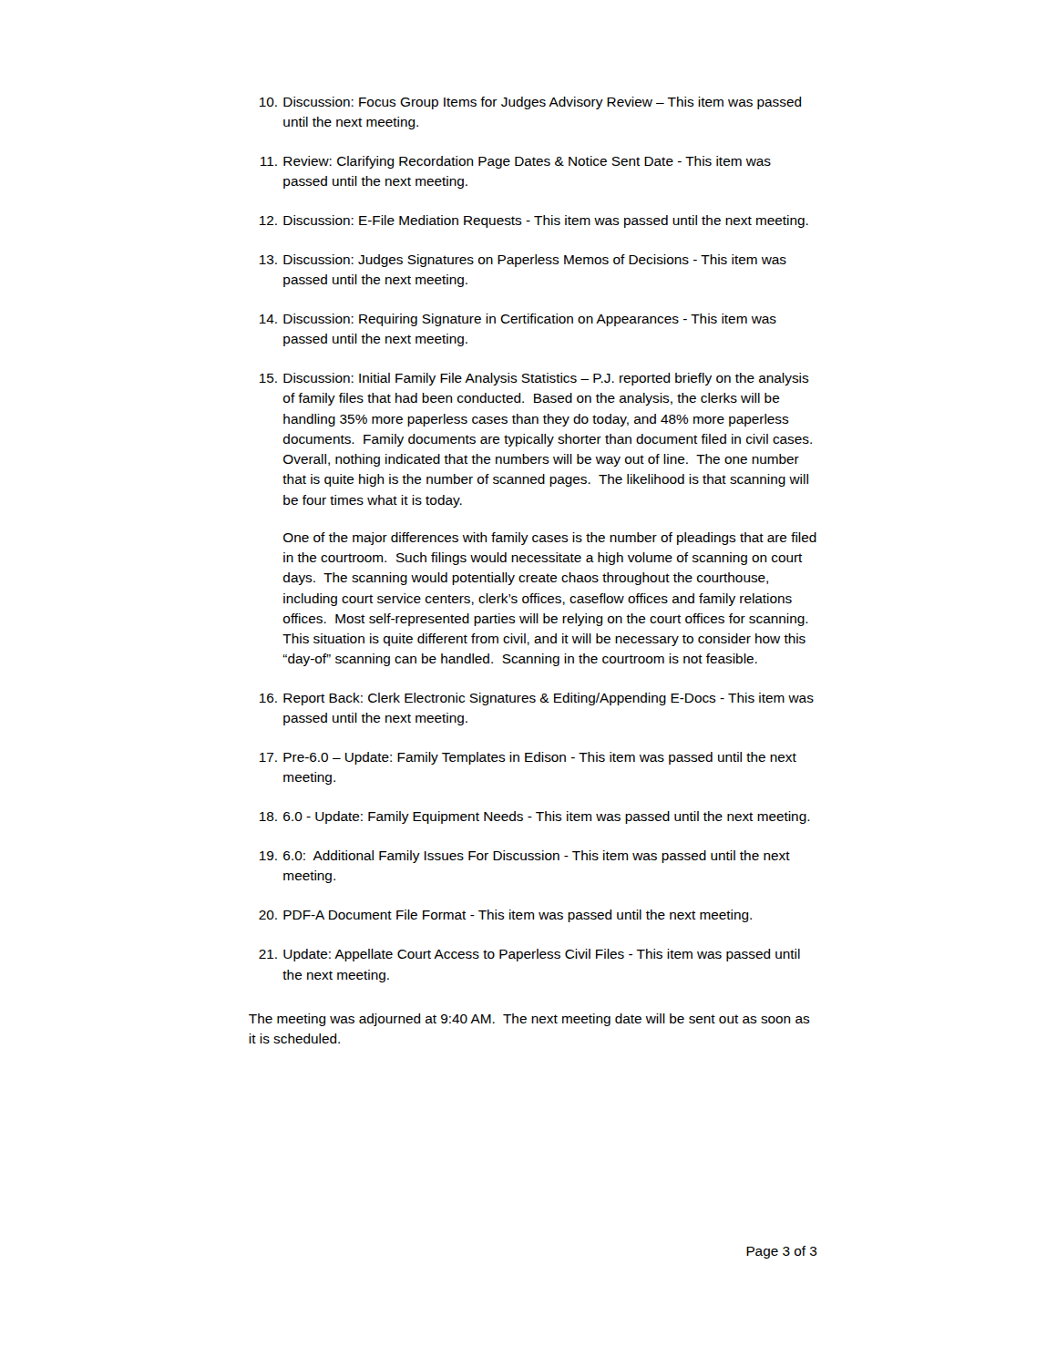10.
Discussion: Focus Group Items for Judges Advisory Review – This item was passed until the next meeting.
11.
Review: Clarifying Recordation Page Dates & Notice Sent Date - This item was passed until the next meeting.
12.
Discussion: E-File Mediation Requests - This item was passed until the next meeting.
13.
Discussion: Judges Signatures on Paperless Memos of Decisions - This item was passed until the next meeting.
14.
Discussion: Requiring Signature in Certification on Appearances - This item was passed until the next meeting.
15.
Discussion: Initial Family File Analysis Statistics – P.J. reported briefly on the analysis of family files that had been conducted. Based on the analysis, the clerks will be handling 35% more paperless cases than they do today, and 48% more paperless documents. Family documents are typically shorter than document filed in civil cases. Overall, nothing indicated that the numbers will be way out of line. The one number that is quite high is the number of scanned pages. The likelihood is that scanning will be four times what it is today.
One of the major differences with family cases is the number of pleadings that are filed in the courtroom. Such filings would necessitate a high volume of scanning on court days. The scanning would potentially create chaos throughout the courthouse, including court service centers, clerk’s offices, caseflow offices and family relations offices. Most self-represented parties will be relying on the court offices for scanning. This situation is quite different from civil, and it will be necessary to consider how this “day-of” scanning can be handled. Scanning in the courtroom is not feasible.
16.
Report Back: Clerk Electronic Signatures & Editing/Appending E-Docs - This item was passed until the next meeting.
17.
Pre-6.0 – Update: Family Templates in Edison - This item was passed until the next meeting.
18.
6.0 - Update: Family Equipment Needs - This item was passed until the next meeting.
19.
6.0: Additional Family Issues For Discussion - This item was passed until the next meeting.
20.
PDF-A Document File Format - This item was passed until the next meeting.
21.
Update: Appellate Court Access to Paperless Civil Files - This item was passed until the next meeting.
The meeting was adjourned at 9:40 AM. The next meeting date will be sent out as soon as it is scheduled.
Page 3 of 3